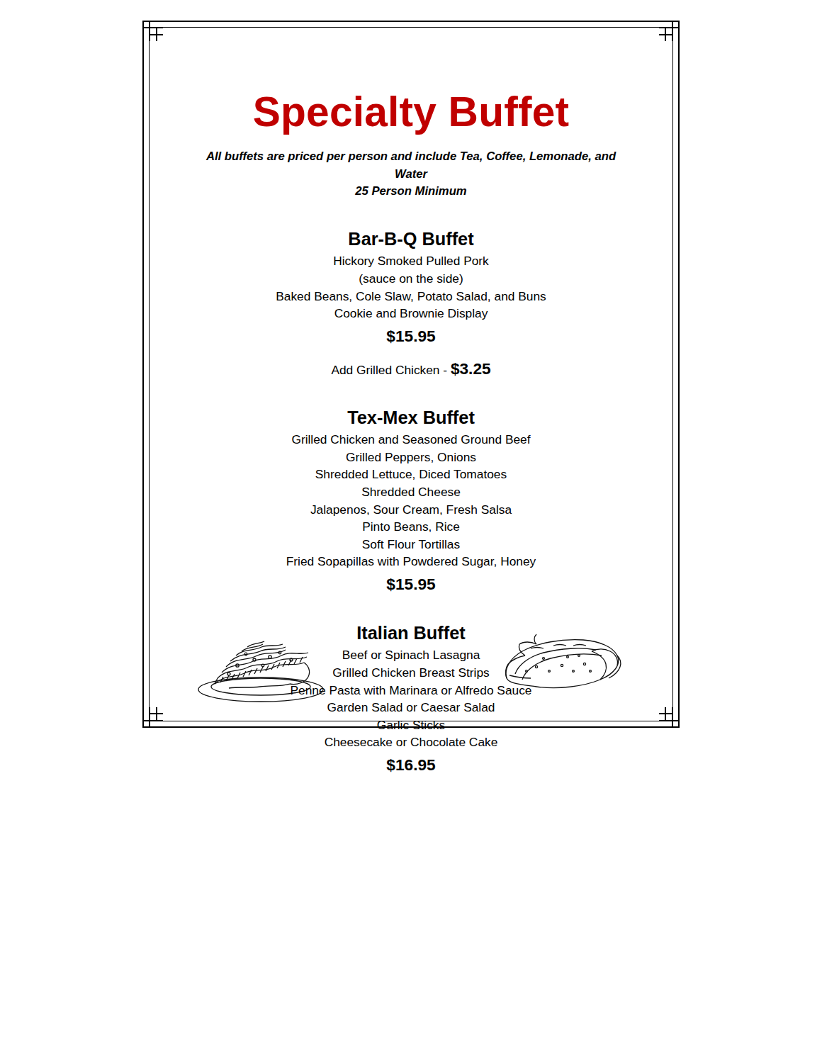Specialty Buffet
All buffets are priced per person and include Tea, Coffee, Lemonade, and Water
25 Person Minimum
Bar-B-Q Buffet
Hickory Smoked Pulled Pork
(sauce on the side)
Baked Beans, Cole Slaw, Potato Salad, and Buns
Cookie and Brownie Display
$15.95
Add Grilled Chicken - $3.25
Tex-Mex Buffet
Grilled Chicken and Seasoned Ground Beef
Grilled Peppers, Onions
Shredded Lettuce, Diced Tomatoes
Shredded Cheese
Jalapenos, Sour Cream, Fresh Salsa
Pinto Beans, Rice
Soft Flour Tortillas
Fried Sopapillas with Powdered Sugar, Honey
$15.95
Italian Buffet
Beef or Spinach Lasagna
Grilled Chicken Breast Strips
Penne Pasta with Marinara or Alfredo Sauce
Garden Salad or Caesar Salad
Garlic Sticks
Cheesecake or Chocolate Cake
$16.95